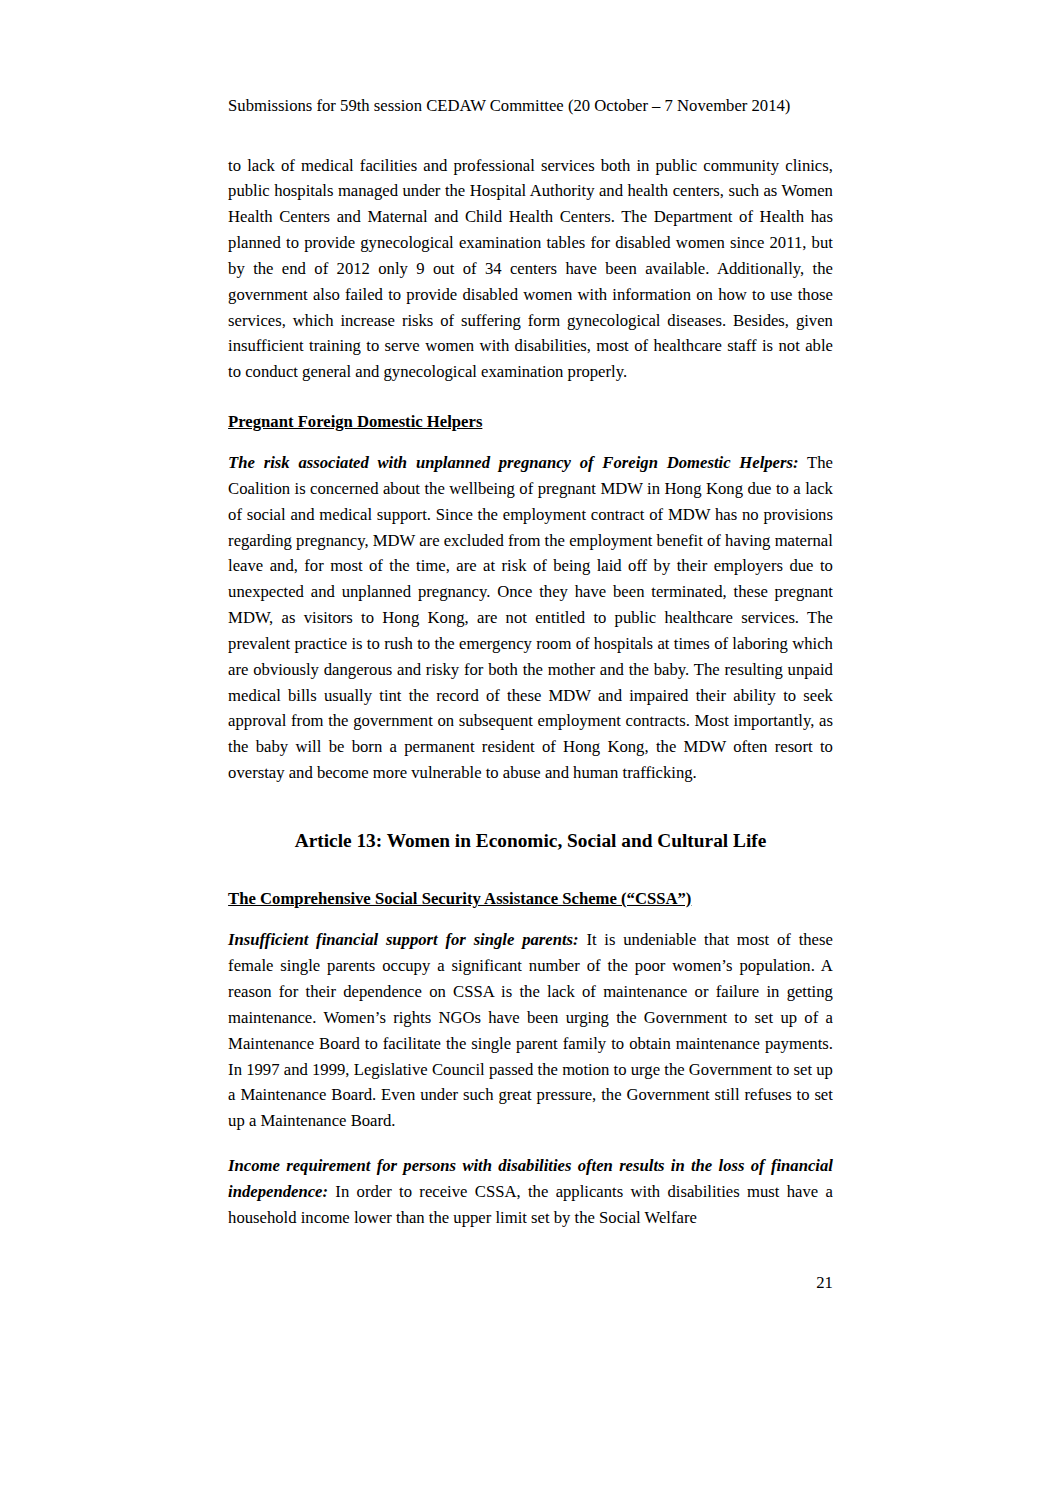Submissions for 59th session CEDAW Committee (20 October – 7 November 2014)
to lack of medical facilities and professional services both in public community clinics, public hospitals managed under the Hospital Authority and health centers, such as Women Health Centers and Maternal and Child Health Centers. The Department of Health has planned to provide gynecological examination tables for disabled women since 2011, but by the end of 2012 only 9 out of 34 centers have been available. Additionally, the government also failed to provide disabled women with information on how to use those services, which increase risks of suffering form gynecological diseases. Besides, given insufficient training to serve women with disabilities, most of healthcare staff is not able to conduct general and gynecological examination properly.
Pregnant Foreign Domestic Helpers
The risk associated with unplanned pregnancy of Foreign Domestic Helpers: The Coalition is concerned about the wellbeing of pregnant MDW in Hong Kong due to a lack of social and medical support. Since the employment contract of MDW has no provisions regarding pregnancy, MDW are excluded from the employment benefit of having maternal leave and, for most of the time, are at risk of being laid off by their employers due to unexpected and unplanned pregnancy. Once they have been terminated, these pregnant MDW, as visitors to Hong Kong, are not entitled to public healthcare services. The prevalent practice is to rush to the emergency room of hospitals at times of laboring which are obviously dangerous and risky for both the mother and the baby. The resulting unpaid medical bills usually tint the record of these MDW and impaired their ability to seek approval from the government on subsequent employment contracts. Most importantly, as the baby will be born a permanent resident of Hong Kong, the MDW often resort to overstay and become more vulnerable to abuse and human trafficking.
Article 13: Women in Economic, Social and Cultural Life
The Comprehensive Social Security Assistance Scheme (“CSSA”)
Insufficient financial support for single parents: It is undeniable that most of these female single parents occupy a significant number of the poor women’s population. A reason for their dependence on CSSA is the lack of maintenance or failure in getting maintenance. Women’s rights NGOs have been urging the Government to set up of a Maintenance Board to facilitate the single parent family to obtain maintenance payments. In 1997 and 1999, Legislative Council passed the motion to urge the Government to set up a Maintenance Board. Even under such great pressure, the Government still refuses to set up a Maintenance Board.
Income requirement for persons with disabilities often results in the loss of financial independence: In order to receive CSSA, the applicants with disabilities must have a household income lower than the upper limit set by the Social Welfare
21